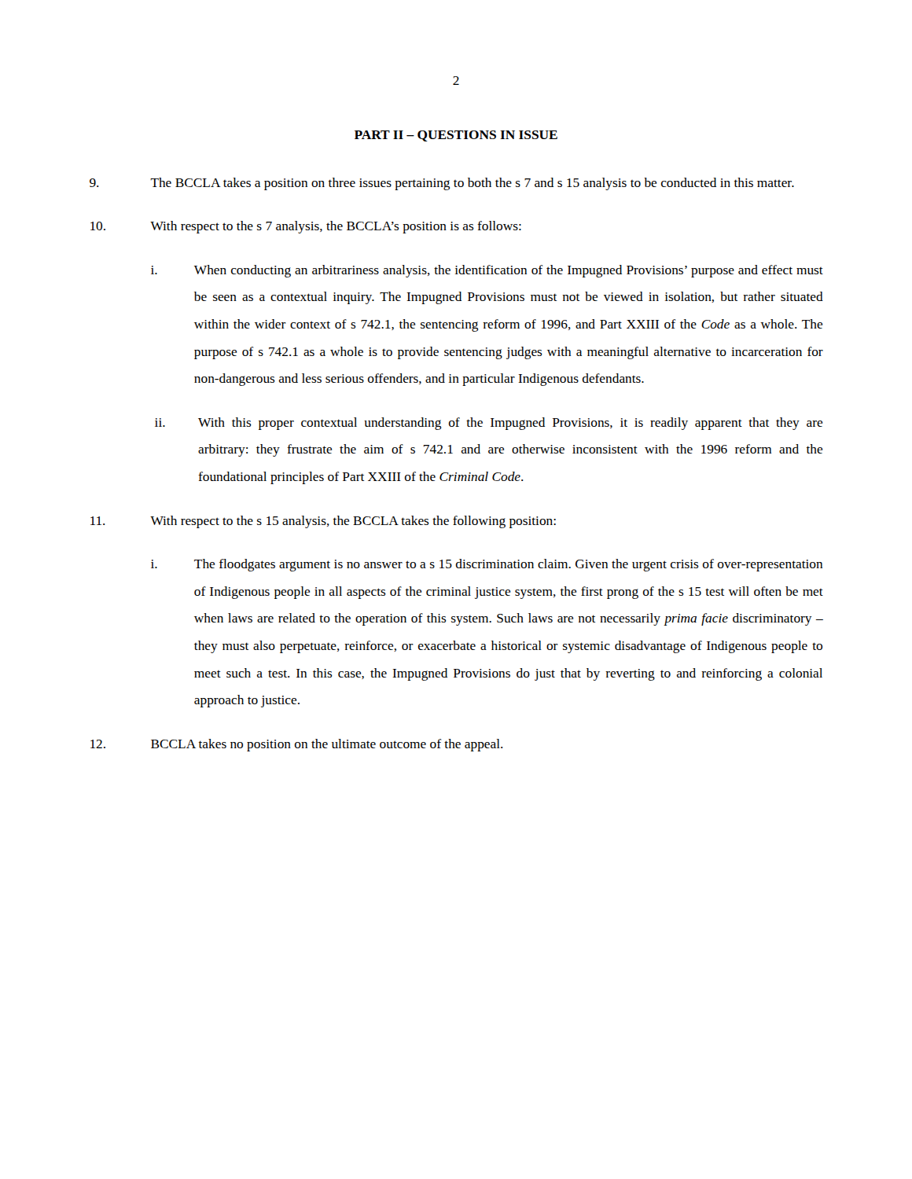2
PART II – QUESTIONS IN ISSUE
9.
The BCCLA takes a position on three issues pertaining to both the s 7 and s 15 analysis to be conducted in this matter.
10.
With respect to the s 7 analysis, the BCCLA’s position is as follows:
i.
When conducting an arbitrariness analysis, the identification of the Impugned Provisions’ purpose and effect must be seen as a contextual inquiry. The Impugned Provisions must not be viewed in isolation, but rather situated within the wider context of s 742.1, the sentencing reform of 1996, and Part XXIII of the Code as a whole. The purpose of s 742.1 as a whole is to provide sentencing judges with a meaningful alternative to incarceration for non-dangerous and less serious offenders, and in particular Indigenous defendants.
ii.
With this proper contextual understanding of the Impugned Provisions, it is readily apparent that they are arbitrary: they frustrate the aim of s 742.1 and are otherwise inconsistent with the 1996 reform and the foundational principles of Part XXIII of the Criminal Code.
11.
With respect to the s 15 analysis, the BCCLA takes the following position:
i.
The floodgates argument is no answer to a s 15 discrimination claim. Given the urgent crisis of over-representation of Indigenous people in all aspects of the criminal justice system, the first prong of the s 15 test will often be met when laws are related to the operation of this system. Such laws are not necessarily prima facie discriminatory – they must also perpetuate, reinforce, or exacerbate a historical or systemic disadvantage of Indigenous people to meet such a test. In this case, the Impugned Provisions do just that by reverting to and reinforcing a colonial approach to justice.
12.
BCCLA takes no position on the ultimate outcome of the appeal.